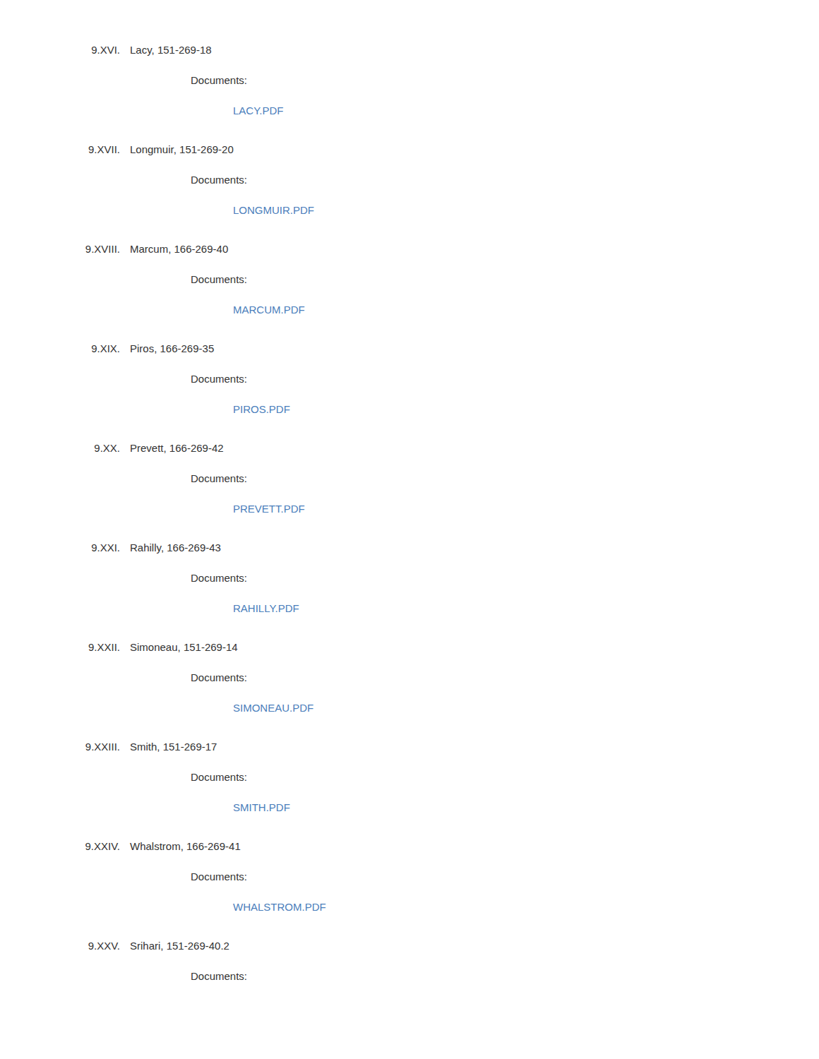9.XVI.
Lacy, 151-269-18
Documents:
LACY.PDF
9.XVII.
Longmuir, 151-269-20
Documents:
LONGMUIR.PDF
9.XVIII.
Marcum, 166-269-40
Documents:
MARCUM.PDF
9.XIX.
Piros, 166-269-35
Documents:
PIROS.PDF
9.XX.
Prevett, 166-269-42
Documents:
PREVETT.PDF
9.XXI.
Rahilly, 166-269-43
Documents:
RAHILLY.PDF
9.XXII.
Simoneau, 151-269-14
Documents:
SIMONEAU.PDF
9.XXIII.
Smith, 151-269-17
Documents:
SMITH.PDF
9.XXIV.
Whalstrom, 166-269-41
Documents:
WHALSTROM.PDF
9.XXV.
Srihari, 151-269-40.2
Documents: